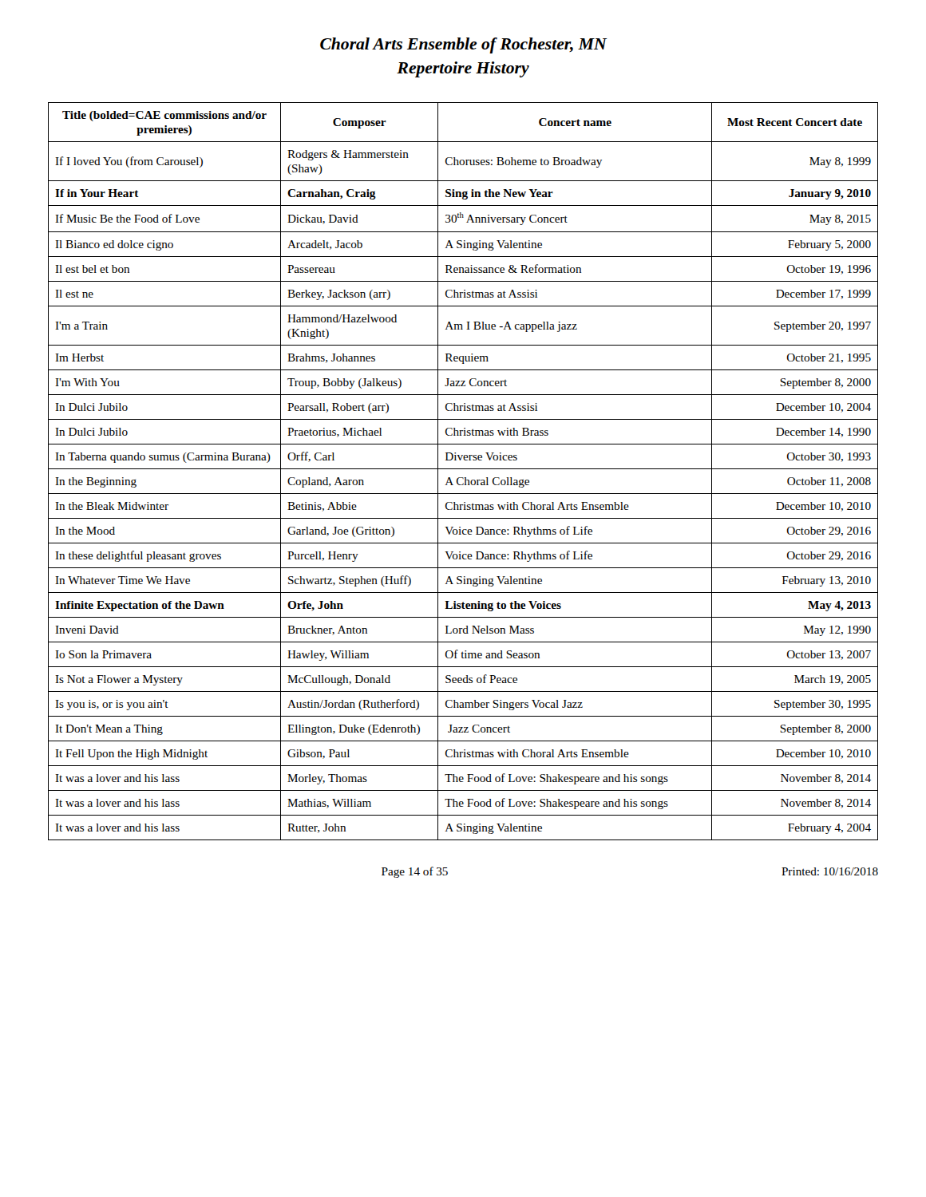Choral Arts Ensemble of Rochester, MN
Repertoire History
| Title (bolded=CAE commissions and/or premieres) | Composer | Concert name | Most Recent Concert date |
| --- | --- | --- | --- |
| If I loved You (from Carousel) | Rodgers & Hammerstein (Shaw) | Choruses: Boheme to Broadway | May 8, 1999 |
| If in Your Heart | Carnahan, Craig | Sing in the New Year | January 9, 2010 |
| If Music Be the Food of Love | Dickau, David | 30 th Anniversary Concert | May 8, 2015 |
| Il Bianco ed dolce cigno | Arcadelt, Jacob | A Singing Valentine | February 5, 2000 |
| Il est bel et bon | Passereau | Renaissance & Reformation | October 19, 1996 |
| Il est ne | Berkey, Jackson (arr) | Christmas at Assisi | December 17, 1999 |
| I'm a Train | Hammond/Hazelwood (Knight) | Am I Blue -A cappella jazz | September 20, 1997 |
| Im Herbst | Brahms, Johannes | Requiem | October 21, 1995 |
| I'm With You | Troup, Bobby (Jalkeus) | Jazz Concert | September 8, 2000 |
| In Dulci Jubilo | Pearsall, Robert (arr) | Christmas at Assisi | December 10, 2004 |
| In Dulci Jubilo | Praetorius, Michael | Christmas with Brass | December 14, 1990 |
| In Taberna quando sumus (Carmina Burana) | Orff, Carl | Diverse Voices | October 30, 1993 |
| In the Beginning | Copland, Aaron | A Choral Collage | October 11, 2008 |
| In the Bleak Midwinter | Betinis, Abbie | Christmas with Choral Arts Ensemble | December 10, 2010 |
| In the Mood | Garland, Joe (Gritton) | Voice Dance: Rhythms of Life | October 29, 2016 |
| In these delightful pleasant groves | Purcell, Henry | Voice Dance: Rhythms of Life | October 29, 2016 |
| In Whatever Time We Have | Schwartz, Stephen (Huff) | A Singing Valentine | February 13, 2010 |
| Infinite Expectation of the Dawn | Orfe, John | Listening to the Voices | May 4, 2013 |
| Inveni David | Bruckner, Anton | Lord Nelson Mass | May 12, 1990 |
| Io Son la Primavera | Hawley, William | Of time and Season | October 13, 2007 |
| Is Not a Flower a Mystery | McCullough, Donald | Seeds of Peace | March 19, 2005 |
| Is you is, or is you ain't | Austin/Jordan (Rutherford) | Chamber Singers Vocal Jazz | September 30, 1995 |
| It Don't Mean a Thing | Ellington, Duke (Edenroth) | Jazz Concert | September 8, 2000 |
| It Fell Upon the High Midnight | Gibson, Paul | Christmas with Choral Arts Ensemble | December 10, 2010 |
| It was a lover and his lass | Morley, Thomas | The Food of Love: Shakespeare and his songs | November 8, 2014 |
| It was a lover and his lass | Mathias, William | The Food of Love: Shakespeare and his songs | November 8, 2014 |
| It was a lover and his lass | Rutter, John | A Singing Valentine | February 4, 2004 |
Page 14 of 35
Printed: 10/16/2018